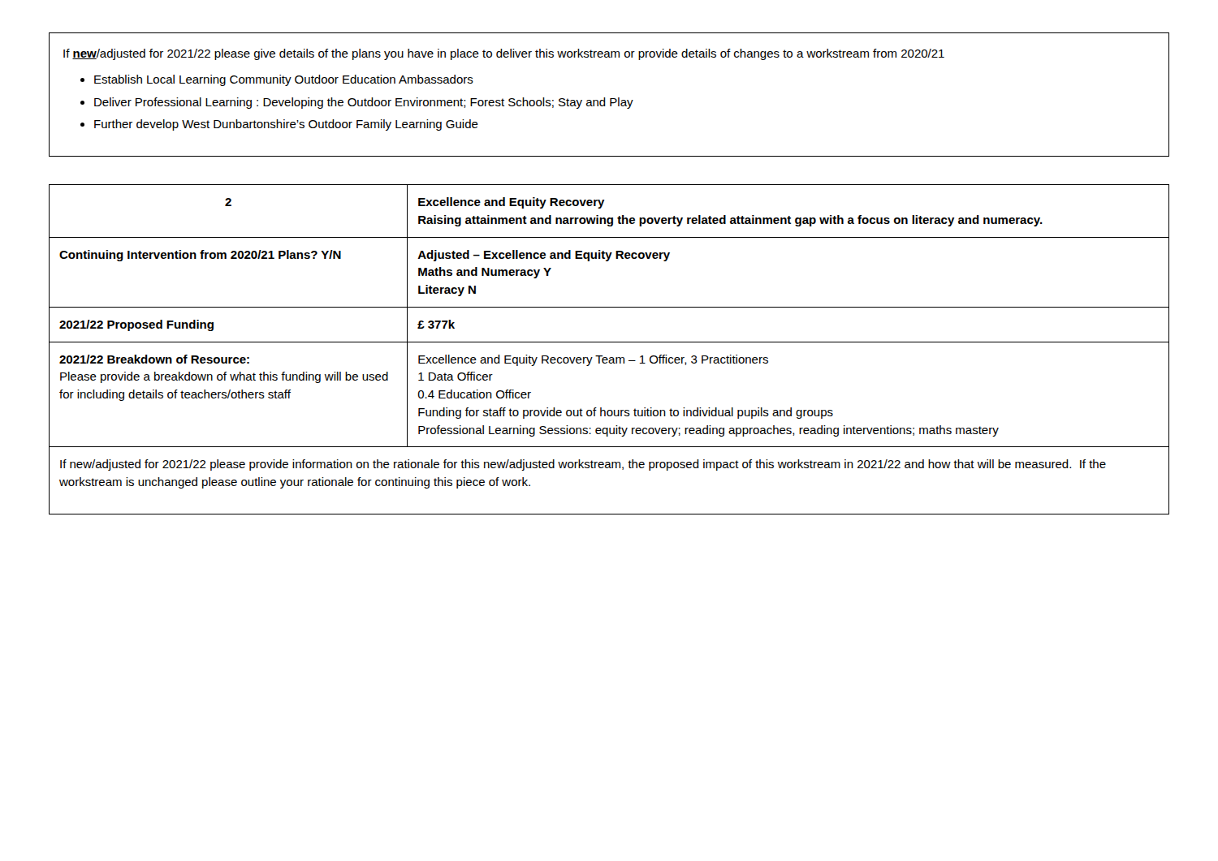If new/adjusted for 2021/22 please give details of the plans you have in place to deliver this workstream or provide details of changes to a workstream from 2020/21
Establish Local Learning Community Outdoor Education Ambassadors
Deliver Professional Learning : Developing the Outdoor Environment; Forest Schools; Stay and Play
Further develop West Dunbartonshire’s Outdoor Family Learning Guide
| 2 | Excellence and Equity Recovery Raising attainment and narrowing the poverty related attainment gap with a focus on literacy and numeracy. |
| Continuing Intervention from 2020/21 Plans? Y/N | Adjusted – Excellence and Equity Recovery Maths and Numeracy Y Literacy N |
| 2021/22 Proposed Funding | £ 377k |
| 2021/22 Breakdown of Resource: Please provide a breakdown of what this funding will be used for including details of teachers/others staff | Excellence and Equity Recovery Team – 1 Officer, 3 Practitioners 1 Data Officer 0.4 Education Officer Funding for staff to provide out of hours tuition to individual pupils and groups Professional Learning Sessions: equity recovery; reading approaches, reading interventions; maths mastery |
| If new/adjusted for 2021/22 please provide information on the rationale for this new/adjusted workstream, the proposed impact of this workstream in 2021/22 and how that will be measured. If the workstream is unchanged please outline your rationale for continuing this piece of work. |